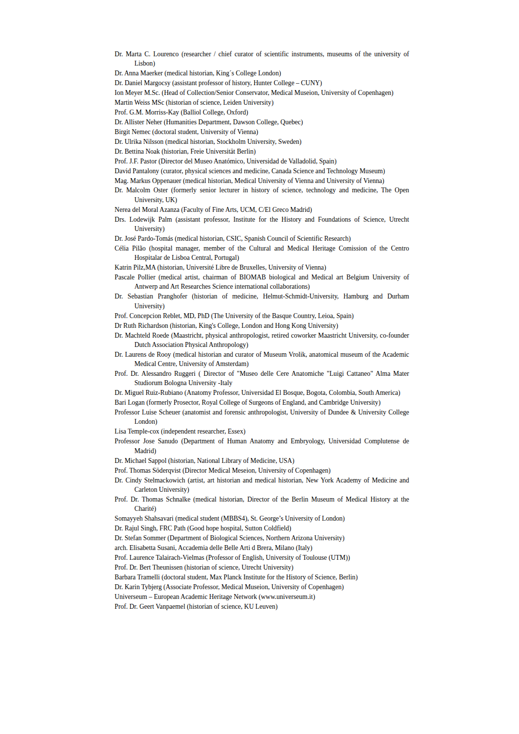Dr. Marta C. Lourenco (researcher / chief curator of scientific instruments, museums of the university of Lisbon)
Dr. Anna Maerker (medical historian, King´s College London)
Dr. Daniel Margocsy (assistant professor of history, Hunter College – CUNY)
Ion Meyer M.Sc. (Head of Collection/Senior Conservator, Medical Museion, University of Copenhagen)
Martin Weiss MSc (historian of science, Leiden University)
Prof. G.M. Morriss-Kay (Balliol College, Oxford)
Dr. Allister Neher (Humanities Department, Dawson College, Quebec)
Birgit Nemec (doctoral student, University of Vienna)
Dr. Ulrika Nilsson (medical historian, Stockholm University, Sweden)
Dr. Bettina Noak (historian, Freie Universität Berlin)
Prof. J.F. Pastor (Director del Museo Anatómico, Universidad de Valladolid, Spain)
David Pantalony (curator, physical sciences and medicine, Canada Science and Technology Museum)
Mag. Markus Oppenauer (medical historian, Medical University of Vienna and University of Vienna)
Dr. Malcolm Oster (formerly senior lecturer in history of science, technology and medicine, The Open University, UK)
Nerea del Moral Azanza (Faculty of Fine Arts, UCM, C/El Greco Madrid)
Drs. Lodewijk Palm (assistant professor, Institute for the History and Foundations of Science, Utrecht University)
Dr. José Pardo-Tomás (medical historian, CSIC, Spanish Council of Scientific Research)
Célia Pilão (hospital manager, member of the Cultural and Medical Heritage Comission of the Centro Hospitalar de Lisboa Central, Portugal)
Katrin Pilz,MA (historian, Université Libre de Bruxelles, University of Vienna)
Pascale Pollier (medical artist, chairman of BIOMAB biological and Medical art Belgium University of Antwerp and Art Researches Science international collaborations)
Dr. Sebastian Pranghofer (historian of medicine, Helmut-Schmidt-University, Hamburg and Durham University)
Prof. Concepcion Reblet, MD, PhD (The University of the Basque Country, Leioa, Spain)
Dr Ruth Richardson (historian, King's College, London and Hong Kong University)
Dr. Machteld Roede (Maastricht, physical anthropologist, retired coworker Maastricht University, co-founder Dutch Association Physical Anthropology)
Dr. Laurens de Rooy (medical historian and curator of Museum Vrolik, anatomical museum of the Academic Medical Centre, University of Amsterdam)
Prof. Dr. Alessandro Ruggeri ( Director of "Museo delle Cere Anatomiche "Luigi Cattaneo" Alma Mater Studiorum Bologna University -Italy
Dr. Miguel Ruiz-Rubiano (Anatomy Professor, Universidad El Bosque, Bogota, Colombia, South America)
Bari Logan (formerly Prosector, Royal College of Surgeons of England, and Cambridge University)
Professor Luise Scheuer (anatomist and forensic anthropologist, University of Dundee & University College London)
Lisa Temple-cox (independent researcher, Essex)
Professor Jose Sanudo (Department of Human Anatomy and Embryology, Universidad Complutense de Madrid)
Dr. Michael Sappol (historian, National Library of Medicine, USA)
Prof. Thomas Söderqvist (Director Medical Meseion, University of Copenhagen)
Dr. Cindy Stelmackowich (artist, art historian and medical historian, New York Academy of Medicine and Carleton University)
Prof. Dr. Thomas Schnalke (medical historian, Director of the Berlin Museum of Medical History at the Charité)
Somayyeh Shahsavari (medical student (MBBS4), St. George’s University of London)
Dr. Rajul Singh, FRC Path (Good hope hospital, Sutton Coldfield)
Dr. Stefan Sommer (Department of Biological Sciences, Northern Arizona University)
arch. Elisabetta Susani, Accademia delle Belle Arti d Brera, Milano (Italy)
Prof. Laurence Talairach-Vielmas (Professor of English, University of Toulouse (UTM))
Prof. Dr. Bert Theunissen (historian of science, Utrecht University)
Barbara Tramelli (doctoral student, Max Planck Institute for the History of Science, Berlin)
Dr. Karin Tybjerg (Associate Professor, Medical Museion, University of Copenhagen)
Universeum – European Academic Heritage Network (www.universeum.it)
Prof. Dr. Geert Vanpaemel (historian of science, KU Leuven)